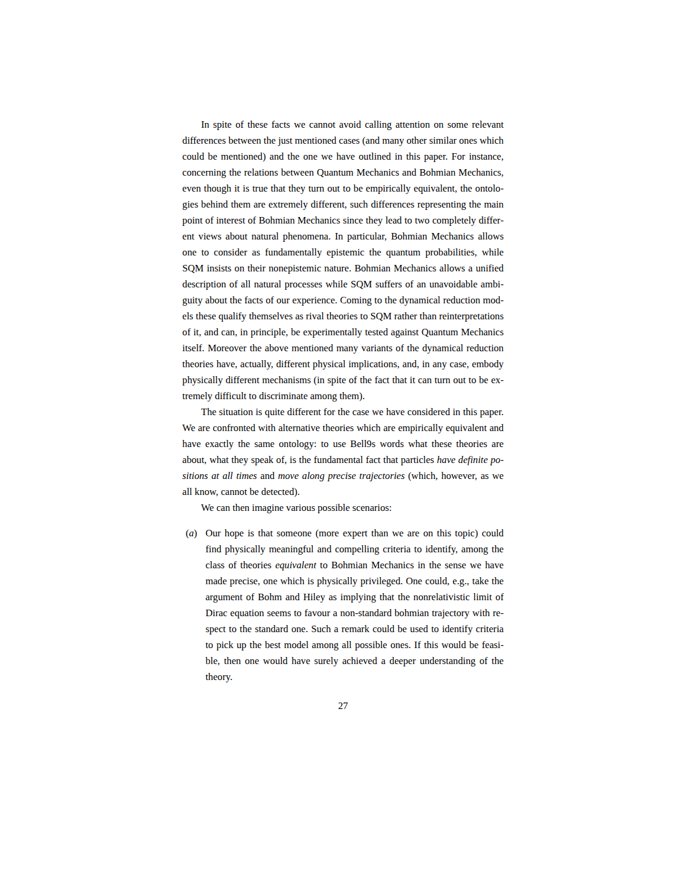In spite of these facts we cannot avoid calling attention on some relevant differences between the just mentioned cases (and many other similar ones which could be mentioned) and the one we have outlined in this paper. For instance, concerning the relations between Quantum Mechanics and Bohmian Mechanics, even though it is true that they turn out to be empirically equivalent, the ontologies behind them are extremely different, such differences representing the main point of interest of Bohmian Mechanics since they lead to two completely different views about natural phenomena. In particular, Bohmian Mechanics allows one to consider as fundamentally epistemic the quantum probabilities, while SQM insists on their nonepistemic nature. Bohmian Mechanics allows a unified description of all natural processes while SQM suffers of an unavoidable ambiguity about the facts of our experience. Coming to the dynamical reduction models these qualify themselves as rival theories to SQM rather than reinterpretations of it, and can, in principle, be experimentally tested against Quantum Mechanics itself. Moreover the above mentioned many variants of the dynamical reduction theories have, actually, different physical implications, and, in any case, embody physically different mechanisms (in spite of the fact that it can turn out to be extremely difficult to discriminate among them).
The situation is quite different for the case we have considered in this paper. We are confronted with alternative theories which are empirically equivalent and have exactly the same ontology: to use Bell9s words what these theories are about, what they speak of, is the fundamental fact that particles have definite positions at all times and move along precise trajectories (which, however, as we all know, cannot be detected).
We can then imagine various possible scenarios:
(a)
Our hope is that someone (more expert than we are on this topic) could find physically meaningful and compelling criteria to identify, among the class of theories equivalent to Bohmian Mechanics in the sense we have made precise, one which is physically privileged. One could, e.g., take the argument of Bohm and Hiley as implying that the nonrelativistic limit of Dirac equation seems to favour a non-standard bohmian trajectory with respect to the standard one. Such a remark could be used to identify criteria to pick up the best model among all possible ones. If this would be feasible, then one would have surely achieved a deeper understanding of the theory.
27